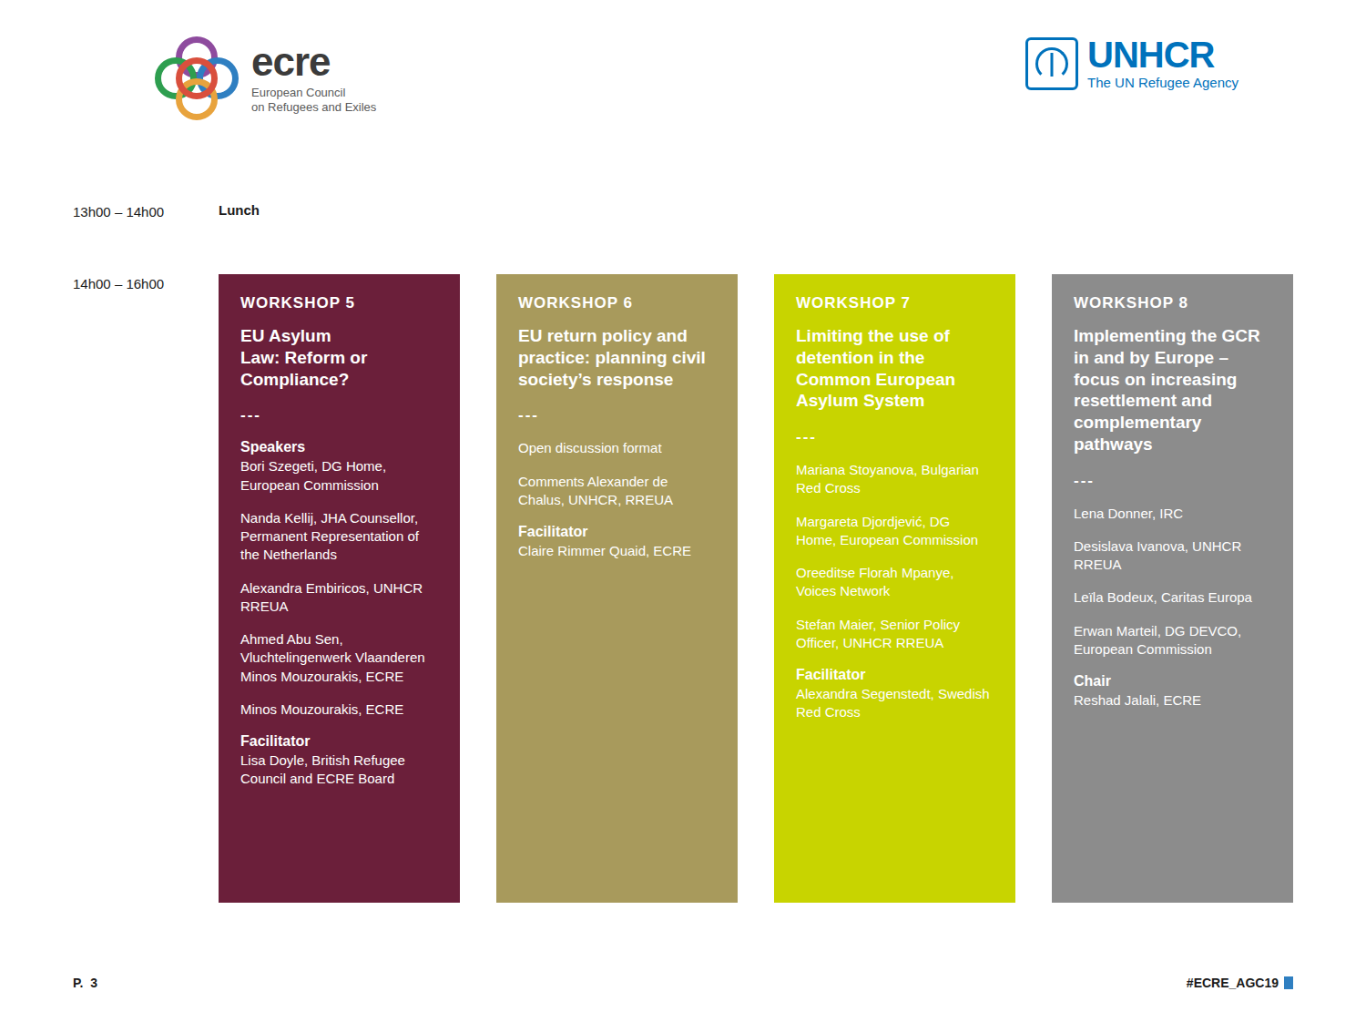ecre
European Council
on Refugees and Exiles
UNHCR
The UN Refugee Agency
13h00 – 14h00
Lunch
14h00 – 16h00
WORKSHOP 5
EU Asylum
Law: Reform or
Compliance?
---
Speakers
Bori Szegeti, DG Home, European Commission
Nanda Kellij, JHA Counsellor, Permanent Representation of the Netherlands
Alexandra Embiricos, UNHCR RREUA
Ahmed Abu Sen, Vluchtelingenwerk Vlaanderen Minos Mouzourakis, ECRE
Minos Mouzourakis, ECRE
Facilitator
Lisa Doyle, British Refugee Council and ECRE Board
WORKSHOP 6
EU return policy and practice: planning civil society’s response
---
Open discussion format
Comments Alexander de Chalus, UNHCR, RREUA
Facilitator
Claire Rimmer Quaid, ECRE
WORKSHOP 7
Limiting the use of detention in the Common European Asylum System
---
Mariana Stoyanova, Bulgarian Red Cross
Margareta Djordjević, DG Home, European Commission
Oreeditse Florah Mpanye, Voices Network
Stefan Maier, Senior Policy Officer, UNHCR RREUA
Facilitator
Alexandra Segenstedt, Swedish Red Cross
WORKSHOP 8
Implementing the GCR in and by Europe – focus on increasing resettlement and complementary pathways
---
Lena Donner, IRC
Desislava Ivanova, UNHCR RREUA
Leïla Bodeux, Caritas Europa
Erwan Marteil, DG DEVCO, European Commission
Chair
Reshad Jalali, ECRE
P. 3
#ECRE_AGC19